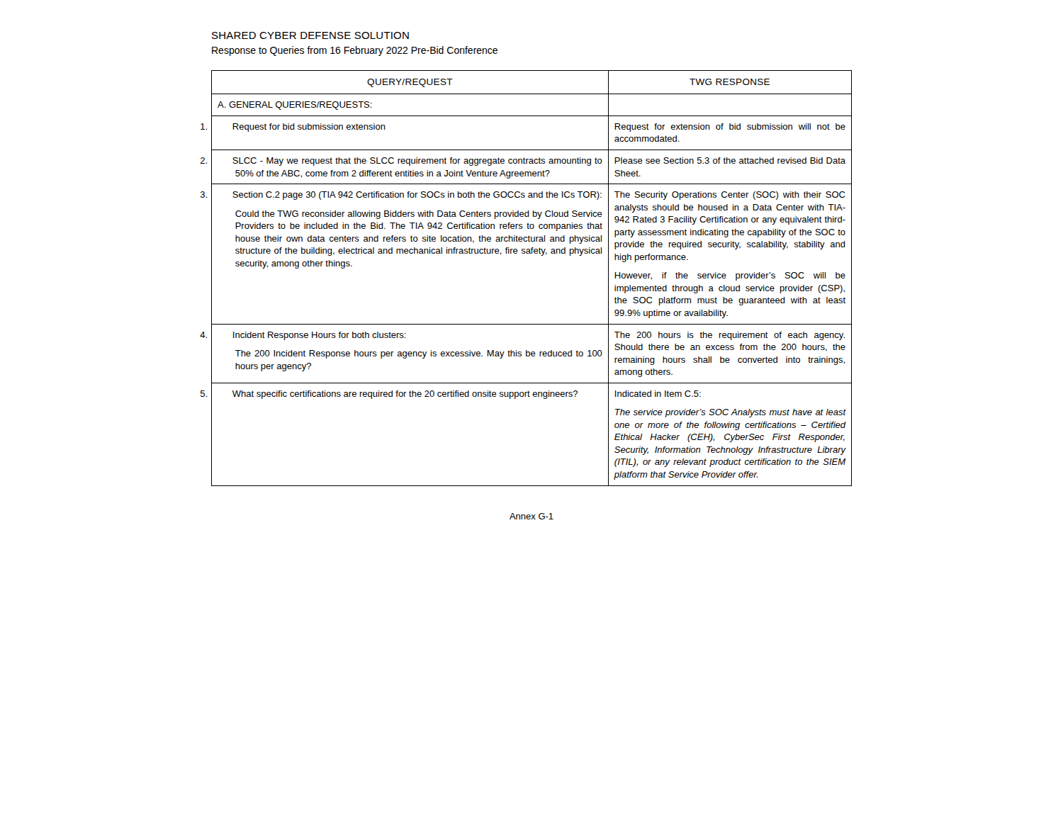SHARED CYBER DEFENSE SOLUTION
Response to Queries from 16 February 2022 Pre-Bid Conference
| QUERY/REQUEST | TWG RESPONSE |
| --- | --- |
| A. GENERAL QUERIES/REQUESTS: | |
| 1. Request for bid submission extension | Request for extension of bid submission will not be accommodated. |
| 2. SLCC - May we request that the SLCC requirement for aggregate contracts amounting to 50% of the ABC, come from 2 different entities in a Joint Venture Agreement? | Please see Section 5.3 of the attached revised Bid Data Sheet. |
| 3. Section C.2 page 30 (TIA 942 Certification for SOCs in both the GOCCs and the ICs TOR): Could the TWG reconsider allowing Bidders with Data Centers provided by Cloud Service Providers to be included in the Bid. The TIA 942 Certification refers to companies that house their own data centers and refers to site location, the architectural and physical structure of the building, electrical and mechanical infrastructure, fire safety, and physical security, among other things. | The Security Operations Center (SOC) with their SOC analysts should be housed in a Data Center with TIA-942 Rated 3 Facility Certification or any equivalent third-party assessment indicating the capability of the SOC to provide the required security, scalability, stability and high performance. However, if the service provider’s SOC will be implemented through a cloud service provider (CSP), the SOC platform must be guaranteed with at least 99.9% uptime or availability. |
| 4. Incident Response Hours for both clusters: The 200 Incident Response hours per agency is excessive. May this be reduced to 100 hours per agency? | The 200 hours is the requirement of each agency. Should there be an excess from the 200 hours, the remaining hours shall be converted into trainings, among others. |
| 5. What specific certifications are required for the 20 certified onsite support engineers? | Indicated in Item C.5: The service provider’s SOC Analysts must have at least one or more of the following certifications – Certified Ethical Hacker (CEH), CyberSec First Responder, Security, Information Technology Infrastructure Library (ITIL), or any relevant product certification to the SIEM platform that Service Provider offer. |
Annex G-1